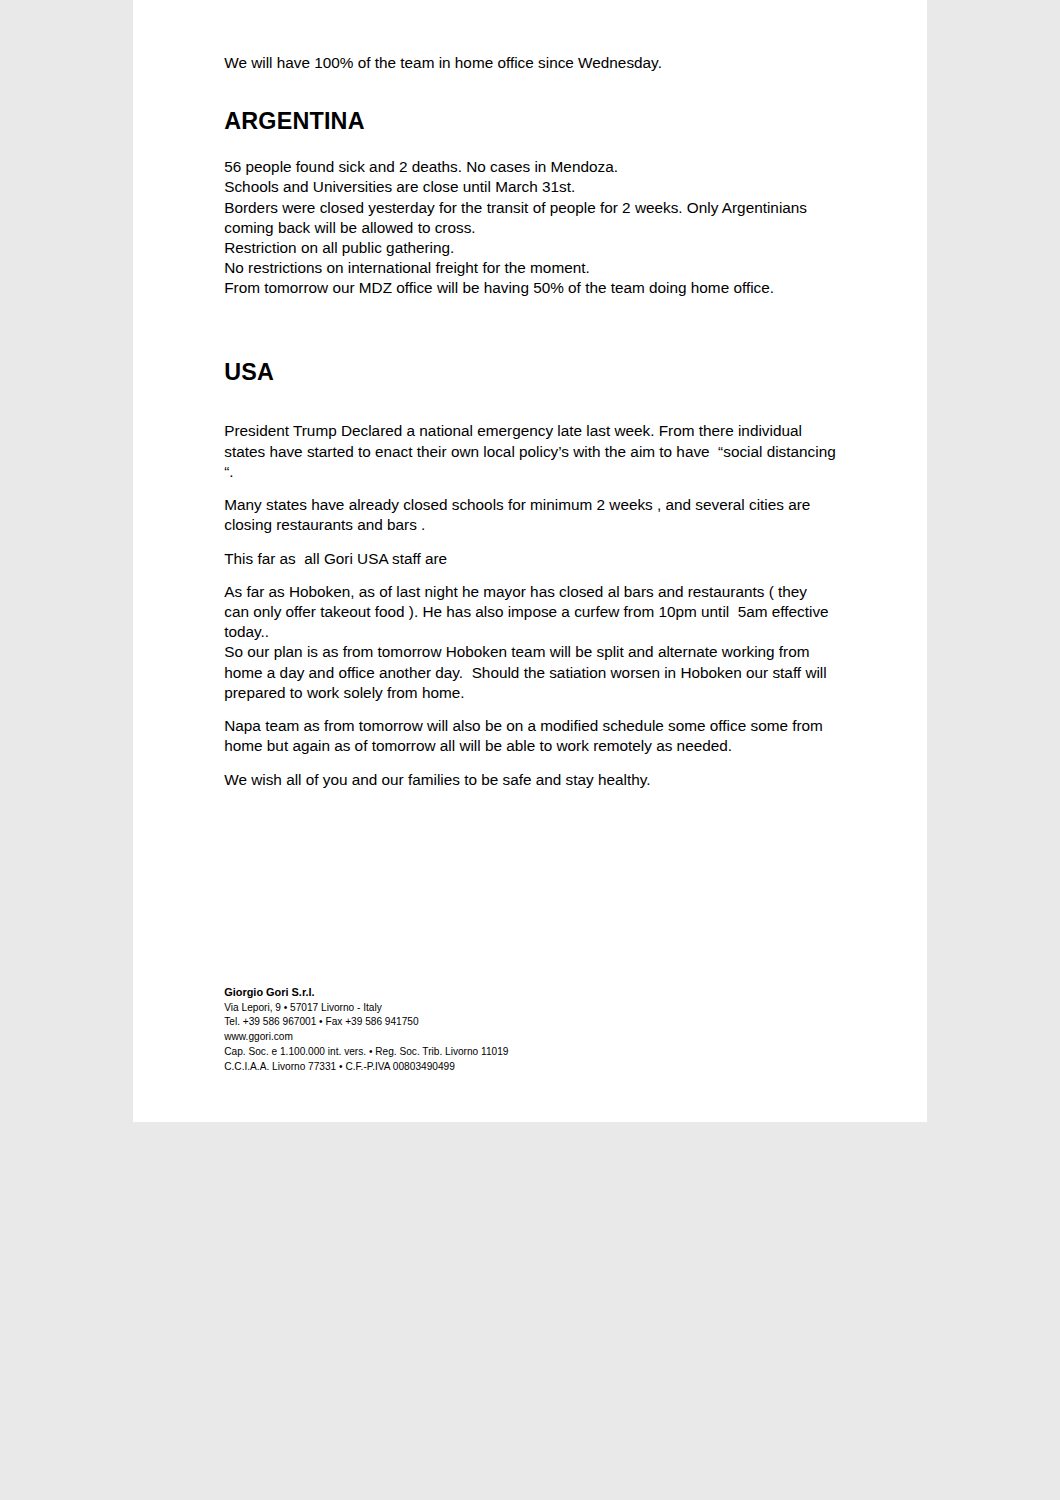We will have 100% of the team in home office since Wednesday.
ARGENTINA
56 people found sick and 2 deaths. No cases in Mendoza.
Schools and Universities are close until March 31st.
Borders were closed yesterday for the transit of people for 2 weeks. Only Argentinians coming back will be allowed to cross.
Restriction on all public gathering.
No restrictions on international freight for the moment.
From tomorrow our MDZ office will be having 50% of the team doing home office.
USA
President Trump Declared a national emergency late last week. From there individual states have started to enact their own local policy’s with the aim to have “social distancing “.
Many states have already closed schools for minimum 2 weeks , and several cities are closing restaurants and bars .
This far as all Gori USA staff are
As far as Hoboken, as of last night he mayor has closed al bars and restaurants ( they can only offer takeout food ). He has also impose a curfew from 10pm until 5am effective today..
So our plan is as from tomorrow Hoboken team will be split and alternate working from home a day and office another day. Should the satiation worsen in Hoboken our staff will prepared to work solely from home.
Napa team as from tomorrow will also be on a modified schedule some office some from home but again as of tomorrow all will be able to work remotely as needed.
We wish all of you and our families to be safe and stay healthy.
Giorgio Gori S.r.l.
Via Lepori, 9 • 57017 Livorno - Italy
Tel. +39 586 967001 • Fax +39 586 941750
www.ggori.com
Cap. Soc. e 1.100.000 int. vers. • Reg. Soc. Trib. Livorno 11019
C.C.I.A.A. Livorno 77331 • C.F.-P.IVA 00803490499